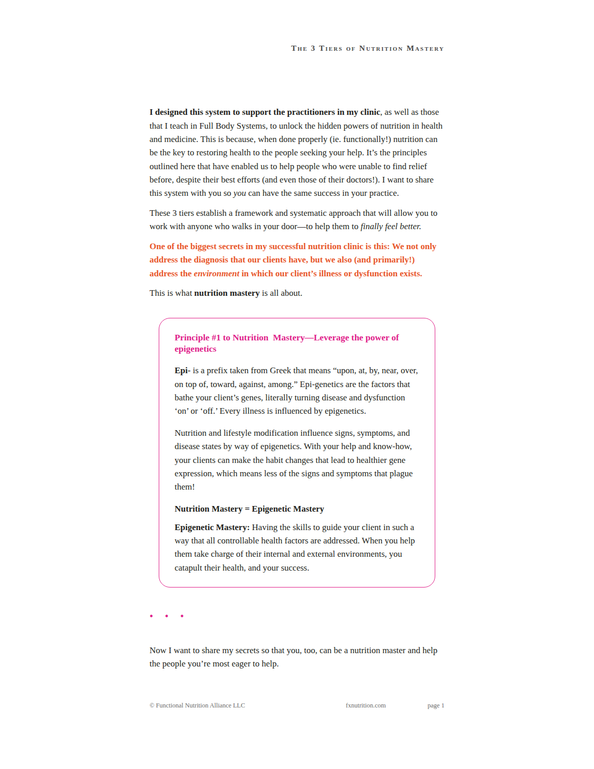The 3 Tiers of Nutrition Mastery
I designed this system to support the practitioners in my clinic, as well as those that I teach in Full Body Systems, to unlock the hidden powers of nutrition in health and medicine. This is because, when done properly (ie. functionally!) nutrition can be the key to restoring health to the people seeking your help. It’s the principles outlined here that have enabled us to help people who were unable to find relief before, despite their best efforts (and even those of their doctors!). I want to share this system with you so you can have the same success in your practice.
These 3 tiers establish a framework and systematic approach that will allow you to work with anyone who walks in your door—to help them to finally feel better.
One of the biggest secrets in my successful nutrition clinic is this: We not only address the diagnosis that our clients have, but we also (and primarily!) address the environment in which our client’s illness or dysfunction exists.
This is what nutrition mastery is all about.
Principle #1 to Nutrition Mastery—Leverage the power of epigenetics
Epi- is a prefix taken from Greek that means “upon, at, by, near, over, on top of, toward, against, among.” Epi-genetics are the factors that bathe your client’s genes, literally turning disease and dysfunction ‘on’ or ‘off.’ Every illness is influenced by epigenetics.
Nutrition and lifestyle modification influence signs, symptoms, and disease states by way of epigenetics. With your help and know-how, your clients can make the habit changes that lead to healthier gene expression, which means less of the signs and symptoms that plague them!
Nutrition Mastery = Epigenetic Mastery
Epigenetic Mastery: Having the skills to guide your client in such a way that all controllable health factors are addressed. When you help them take charge of their internal and external environments, you catapult their health, and your success.
• • •
Now I want to share my secrets so that you, too, can be a nutrition master and help the people you’re most eager to help.
© Functional Nutrition Alliance LLC fxnutrition.com page 1